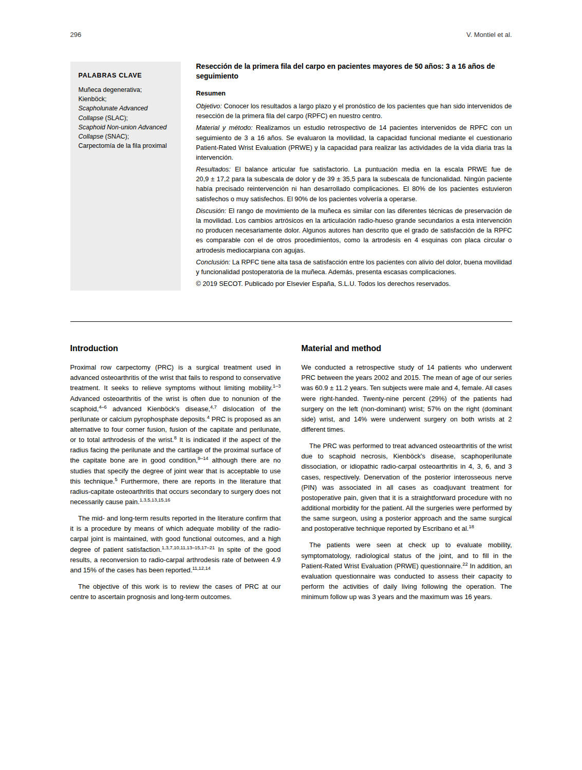296 V. Montiel et al.
Palabras clave
Muñeca degenerativa;
Kienböck;
Scapholunate Advanced Collapse (SLAC);
Scaphoid Non-union Advanced Collapse (SNAC);
Carpectomía de la fila proximal
Resección de la primera fila del carpo en pacientes mayores de 50 años: 3 a 16 años de seguimiento
Resumen
Objetivo: Conocer los resultados a largo plazo y el pronóstico de los pacientes que han sido intervenidos de resección de la primera fila del carpo (RPFC) en nuestro centro.
Material y método: Realizamos un estudio retrospectivo de 14 pacientes intervenidos de RPFC con un seguimiento de 3 a 16 años. Se evaluaron la movilidad, la capacidad funcional mediante el cuestionario Patient-Rated Wrist Evaluation (PRWE) y la capacidad para realizar las actividades de la vida diaria tras la intervención.
Resultados: El balance articular fue satisfactorio. La puntuación media en la escala PRWE fue de 20,9 ± 17,2 para la subescala de dolor y de 39 ± 35,5 para la subescala de funcionalidad. Ningún paciente había precisado reintervención ni han desarrollado complicaciones. El 80% de los pacientes estuvieron satisfechos o muy satisfechos. El 90% de los pacientes volvería a operarse.
Discusión: El rango de movimiento de la muñeca es similar con las diferentes técnicas de preservación de la movilidad. Los cambios artrósicos en la articulación radio-hueso grande secundarios a esta intervención no producen necesariamente dolor. Algunos autores han descrito que el grado de satisfacción de la RPFC es comparable con el de otros procedimientos, como la artrodesis en 4 esquinas con placa circular o artrodesis mediocarpiana con agujas.
Conclusión: La RPFC tiene alta tasa de satisfacción entre los pacientes con alivio del dolor, buena movilidad y funcionalidad postoperatoria de la muñeca. Además, presenta escasas complicaciones.
© 2019 SECOT. Publicado por Elsevier España, S.L.U. Todos los derechos reservados.
Introduction
Proximal row carpectomy (PRC) is a surgical treatment used in advanced osteoarthritis of the wrist that fails to respond to conservative treatment. It seeks to relieve symptoms without limiting mobility.1–3 Advanced osteoarthritis of the wrist is often due to nonunion of the scaphoid,4–6 advanced Kienböck's disease,4,7 dislocation of the perilunate or calcium pyrophosphate deposits.4 PRC is proposed as an alternative to four corner fusion, fusion of the capitate and perilunate, or to total arthrodesis of the wrist.8 It is indicated if the aspect of the radius facing the perilunate and the cartilage of the proximal surface of the capitate bone are in good condition,9–14 although there are no studies that specify the degree of joint wear that is acceptable to use this technique.5 Furthermore, there are reports in the literature that radius-capitate osteoarthritis that occurs secondary to surgery does not necessarily cause pain.1,3,5,13,15,16
The mid- and long-term results reported in the literature confirm that it is a procedure by means of which adequate mobility of the radio-carpal joint is maintained, with good functional outcomes, and a high degree of patient satisfaction.1,3,7,10,11,13–15,17–21 In spite of the good results, a reconversion to radio-carpal arthrodesis rate of between 4.9 and 15% of the cases has been reported.11,12,14
The objective of this work is to review the cases of PRC at our centre to ascertain prognosis and long-term outcomes.
Material and method
We conducted a retrospective study of 14 patients who underwent PRC between the years 2002 and 2015. The mean of age of our series was 60.9 ± 11.2 years. Ten subjects were male and 4, female. All cases were right-handed. Twenty-nine percent (29%) of the patients had surgery on the left (non-dominant) wrist; 57% on the right (dominant side) wrist, and 14% were underwent surgery on both wrists at 2 different times.
The PRC was performed to treat advanced osteoarthritis of the wrist due to scaphoid necrosis, Kienböck's disease, scaphoperilunate dissociation, or idiopathic radio-carpal osteoarthritis in 4, 3, 6, and 3 cases, respectively. Denervation of the posterior interosseous nerve (PIN) was associated in all cases as coadjuvant treatment for postoperative pain, given that it is a straightforward procedure with no additional morbidity for the patient. All the surgeries were performed by the same surgeon, using a posterior approach and the same surgical and postoperative technique reported by Escribano et al.18
The patients were seen at check up to evaluate mobility, symptomatology, radiological status of the joint, and to fill in the Patient-Rated Wrist Evaluation (PRWE) questionnaire.22 In addition, an evaluation questionnaire was conducted to assess their capacity to perform the activities of daily living following the operation. The minimum follow up was 3 years and the maximum was 16 years.